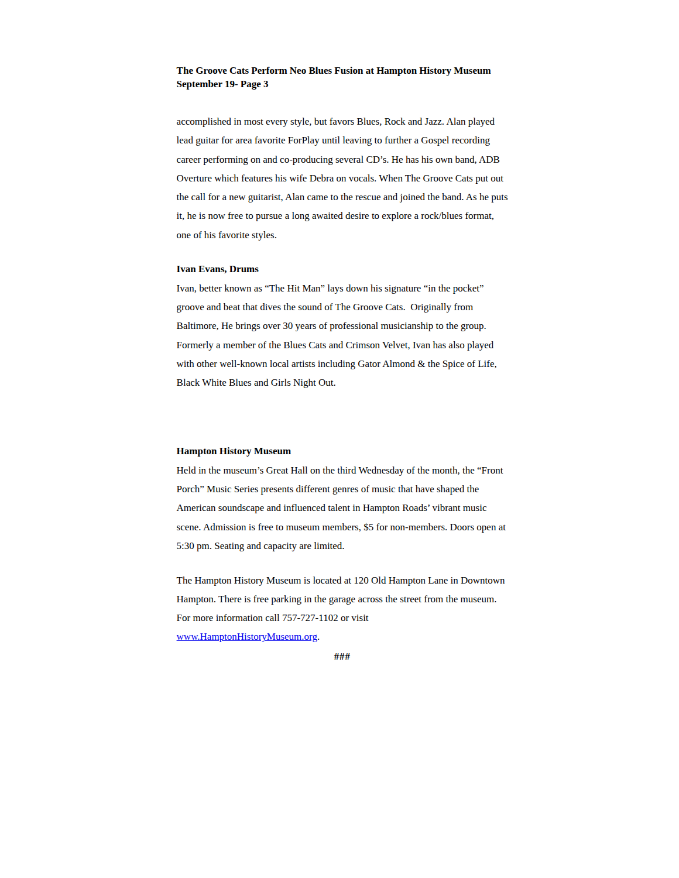The Groove Cats Perform Neo Blues Fusion at Hampton History Museum September 19- Page 3
accomplished in most every style, but favors Blues, Rock and Jazz. Alan played lead guitar for area favorite ForPlay until leaving to further a Gospel recording career performing on and co-producing several CD’s. He has his own band, ADB Overture which features his wife Debra on vocals. When The Groove Cats put out the call for a new guitarist, Alan came to the rescue and joined the band. As he puts it, he is now free to pursue a long awaited desire to explore a rock/blues format, one of his favorite styles.
Ivan Evans, Drums
Ivan, better known as “The Hit Man” lays down his signature “in the pocket” groove and beat that dives the sound of The Groove Cats. Originally from Baltimore, He brings over 30 years of professional musicianship to the group. Formerly a member of the Blues Cats and Crimson Velvet, Ivan has also played with other well-known local artists including Gator Almond & the Spice of Life, Black White Blues and Girls Night Out.
Hampton History Museum
Held in the museum’s Great Hall on the third Wednesday of the month, the “Front Porch” Music Series presents different genres of music that have shaped the American soundscape and influenced talent in Hampton Roads’ vibrant music scene. Admission is free to museum members, $5 for non-members. Doors open at 5:30 pm. Seating and capacity are limited.
The Hampton History Museum is located at 120 Old Hampton Lane in Downtown Hampton. There is free parking in the garage across the street from the museum. For more information call 757-727-1102 or visit www.HamptonHistoryMuseum.org.
###